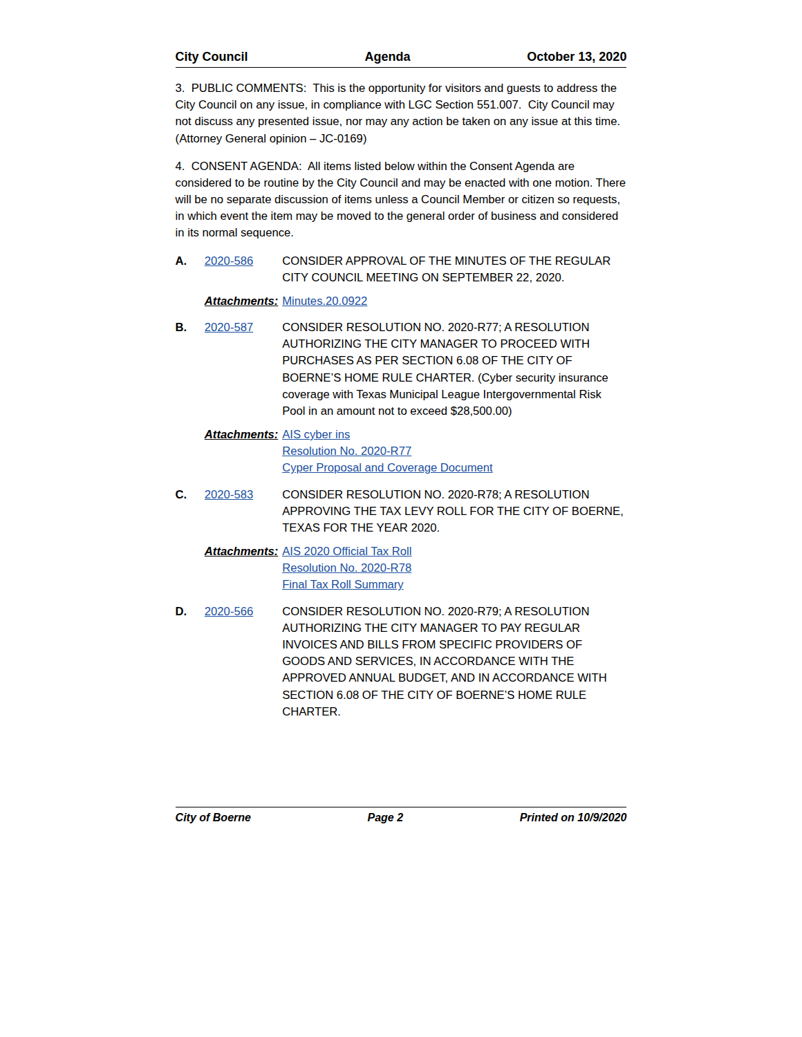City Council
Agenda
October 13, 2020
3. PUBLIC COMMENTS: This is the opportunity for visitors and guests to address the City Council on any issue, in compliance with LGC Section 551.007. City Council may not discuss any presented issue, nor may any action be taken on any issue at this time. (Attorney General opinion – JC-0169)
4. CONSENT AGENDA: All items listed below within the Consent Agenda are considered to be routine by the City Council and may be enacted with one motion. There will be no separate discussion of items unless a Council Member or citizen so requests, in which event the item may be moved to the general order of business and considered in its normal sequence.
A.
2020-586
CONSIDER APPROVAL OF THE MINUTES OF THE REGULAR CITY COUNCIL MEETING ON SEPTEMBER 22, 2020.
Attachments:
Minutes.20.0922
B.
2020-587
CONSIDER RESOLUTION NO. 2020-R77; A RESOLUTION AUTHORIZING THE CITY MANAGER TO PROCEED WITH PURCHASES AS PER SECTION 6.08 OF THE CITY OF BOERNE’S HOME RULE CHARTER. (Cyber security insurance coverage with Texas Municipal League Intergovernmental Risk Pool in an amount not to exceed $28,500.00)
Attachments:
AIS cyber ins Resolution No. 2020-R77 Cyper Proposal and Coverage Document
C.
2020-583
CONSIDER RESOLUTION NO. 2020-R78; A RESOLUTION APPROVING THE TAX LEVY ROLL FOR THE CITY OF BOERNE, TEXAS FOR THE YEAR 2020.
Attachments:
AIS 2020 Official Tax Roll Resolution No. 2020-R78 Final Tax Roll Summary
D.
2020-566
CONSIDER RESOLUTION NO. 2020-R79; A RESOLUTION AUTHORIZING THE CITY MANAGER TO PAY REGULAR INVOICES AND BILLS FROM SPECIFIC PROVIDERS OF GOODS AND SERVICES, IN ACCORDANCE WITH THE APPROVED ANNUAL BUDGET, AND IN ACCORDANCE WITH SECTION 6.08 OF THE CITY OF BOERNE’S HOME RULE CHARTER.
City of Boerne
Page 2
Printed on 10/9/2020